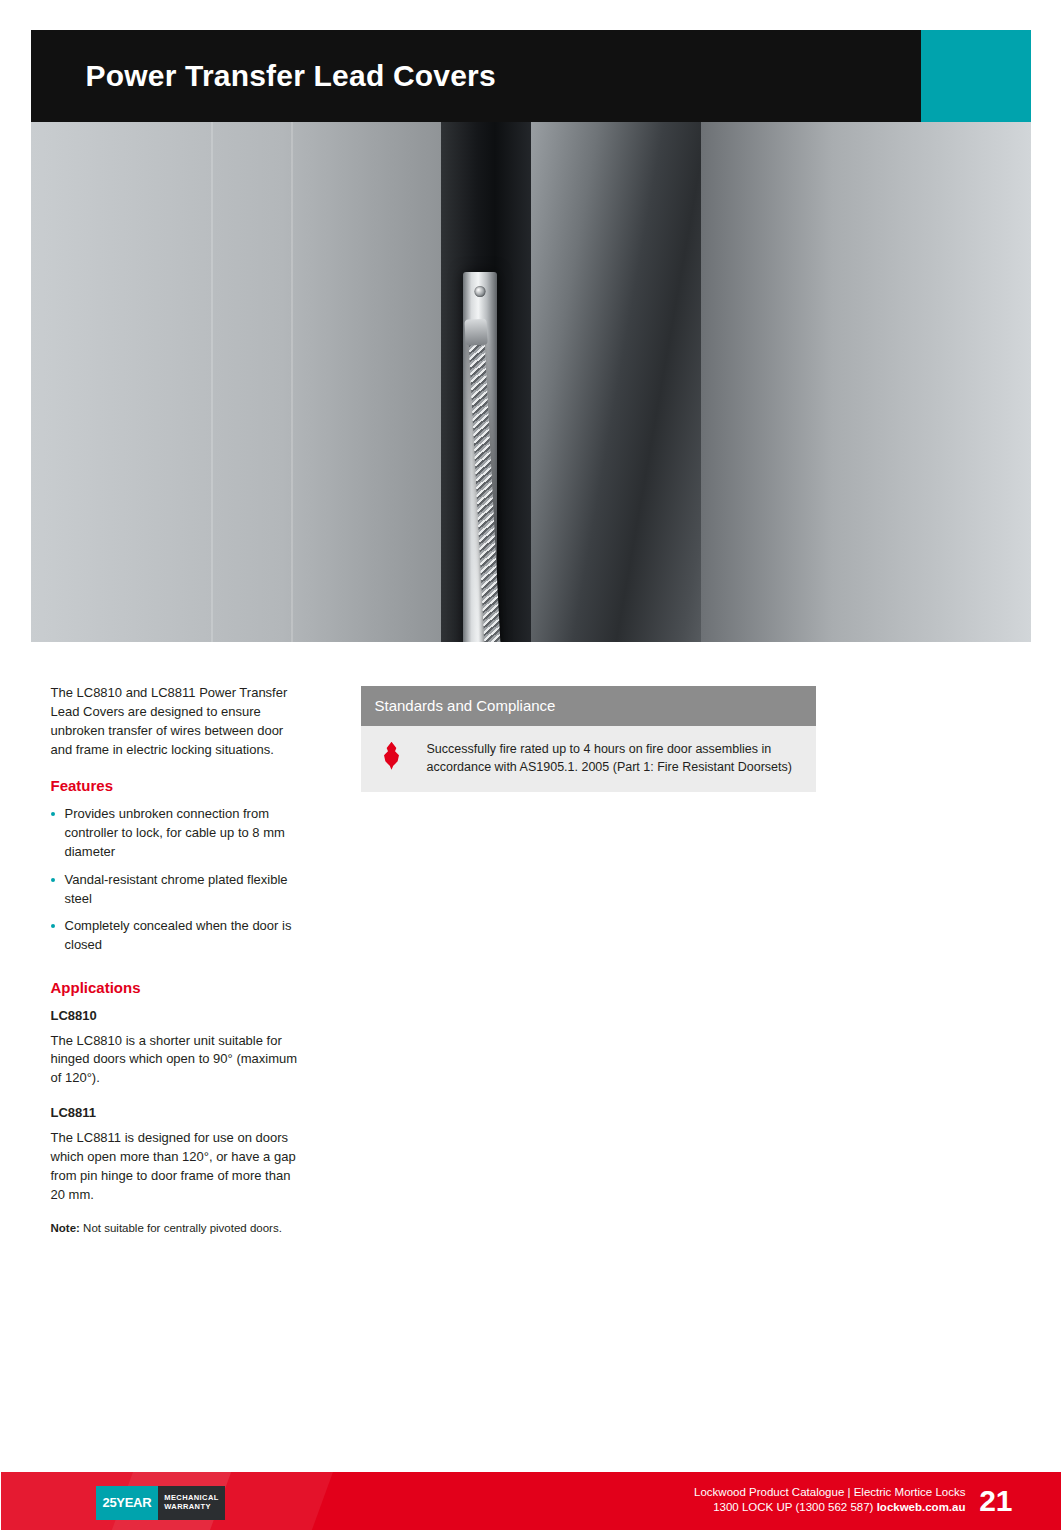Power Transfer Lead Covers
The LC8810 and LC8811 Power Transfer Lead Covers are designed to ensure unbroken transfer of wires between door and frame in electric locking situations.
Features
Provides unbroken connection from controller to lock, for cable up to 8 mm diameter
Vandal-resistant chrome plated flexible steel
Completely concealed when the door is closed
Applications
LC8810
The LC8810 is a shorter unit suitable for hinged doors which open to 90° (maximum of 120°).
LC8811
The LC8811 is designed for use on doors which open more than 120°, or have a gap from pin hinge to door frame of more than 20 mm.
Note: Not suitable for centrally pivoted doors.
Standards and Compliance
Successfully fire rated up to 4 hours on fire door assemblies in accordance with AS1905.1. 2005 (Part 1: Fire Resistant Doorsets)
25YEAR
MECHANICAL WARRANTY
Lockwood Product Catalogue | Electric Mortice Locks
1300 LOCK UP (1300 562 587) lockweb.com.au
21